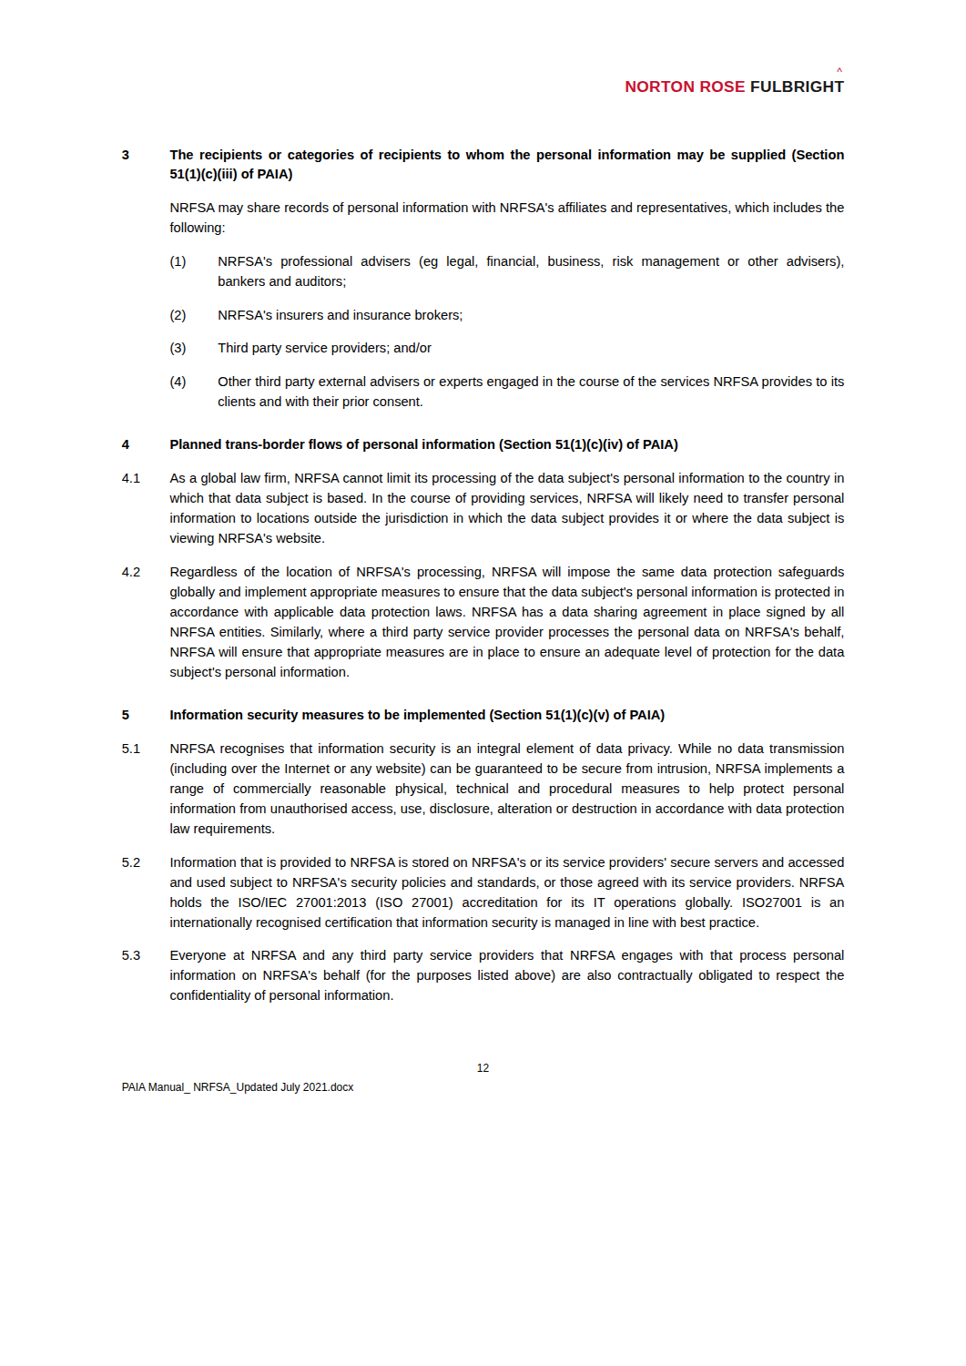^ NORTON ROSE FULBRIGHT
3 The recipients or categories of recipients to whom the personal information may be supplied (Section 51(1)(c)(iii) of PAIA)
NRFSA may share records of personal information with NRFSA's affiliates and representatives, which includes the following:
(1) NRFSA's professional advisers (eg legal, financial, business, risk management or other advisers), bankers and auditors;
(2) NRFSA's insurers and insurance brokers;
(3) Third party service providers; and/or
(4) Other third party external advisers or experts engaged in the course of the services NRFSA provides to its clients and with their prior consent.
4 Planned trans-border flows of personal information (Section 51(1)(c)(iv) of PAIA)
4.1 As a global law firm, NRFSA cannot limit its processing of the data subject's personal information to the country in which that data subject is based. In the course of providing services, NRFSA will likely need to transfer personal information to locations outside the jurisdiction in which the data subject provides it or where the data subject is viewing NRFSA's website.
4.2 Regardless of the location of NRFSA's processing, NRFSA will impose the same data protection safeguards globally and implement appropriate measures to ensure that the data subject's personal information is protected in accordance with applicable data protection laws. NRFSA has a data sharing agreement in place signed by all NRFSA entities. Similarly, where a third party service provider processes the personal data on NRFSA's behalf, NRFSA will ensure that appropriate measures are in place to ensure an adequate level of protection for the data subject's personal information.
5 Information security measures to be implemented (Section 51(1)(c)(v) of PAIA)
5.1 NRFSA recognises that information security is an integral element of data privacy. While no data transmission (including over the Internet or any website) can be guaranteed to be secure from intrusion, NRFSA implements a range of commercially reasonable physical, technical and procedural measures to help protect personal information from unauthorised access, use, disclosure, alteration or destruction in accordance with data protection law requirements.
5.2 Information that is provided to NRFSA is stored on NRFSA's or its service providers' secure servers and accessed and used subject to NRFSA's security policies and standards, or those agreed with its service providers. NRFSA holds the ISO/IEC 27001:2013 (ISO 27001) accreditation for its IT operations globally. ISO27001 is an internationally recognised certification that information security is managed in line with best practice.
5.3 Everyone at NRFSA and any third party service providers that NRFSA engages with that process personal information on NRFSA's behalf (for the purposes listed above) are also contractually obligated to respect the confidentiality of personal information.
12
PAIA Manual_ NRFSA_Updated July 2021.docx